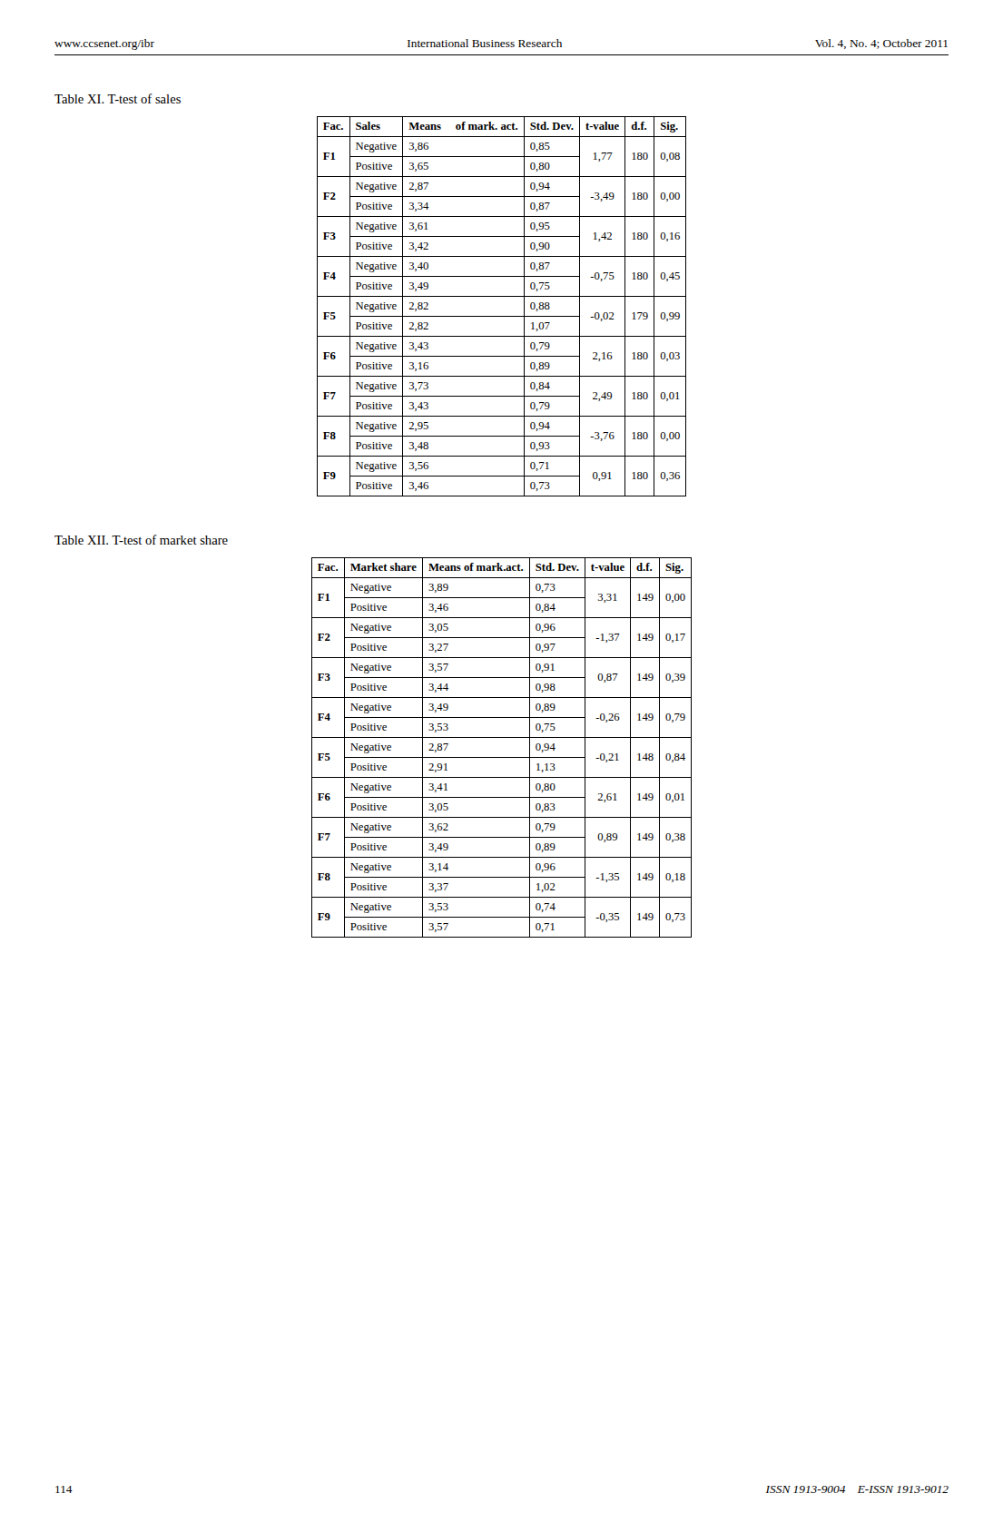www.ccsenet.org/ibr
International Business Research
Vol. 4, No. 4; October 2011
Table XI. T-test of sales
| Fac. | Sales | Means of mark. act. | Std. Dev. | t-value | d.f. | Sig. |
| --- | --- | --- | --- | --- | --- | --- |
| F1 | Negative | 3,86 | 0,85 | 1,77 | 180 | 0,08 |
| Positive | 3,65 | 0,80 |
| F2 | Negative | 2,87 | 0,94 | -3,49 | 180 | 0,00 |
| Positive | 3,34 | 0,87 |
| F3 | Negative | 3,61 | 0,95 | 1,42 | 180 | 0,16 |
| Positive | 3,42 | 0,90 |
| F4 | Negative | 3,40 | 0,87 | -0,75 | 180 | 0,45 |
| Positive | 3,49 | 0,75 |
| F5 | Negative | 2,82 | 0,88 | -0,02 | 179 | 0,99 |
| Positive | 2,82 | 1,07 |
| F6 | Negative | 3,43 | 0,79 | 2,16 | 180 | 0,03 |
| Positive | 3,16 | 0,89 |
| F7 | Negative | 3,73 | 0,84 | 2,49 | 180 | 0,01 |
| Positive | 3,43 | 0,79 |
| F8 | Negative | 2,95 | 0,94 | -3,76 | 180 | 0,00 |
| Positive | 3,48 | 0,93 |
| F9 | Negative | 3,56 | 0,71 | 0,91 | 180 | 0,36 |
| Positive | 3,46 | 0,73 |
Table XII. T-test of market share
| Fac. | Market share | Means of mark.act. | Std. Dev. | t-value | d.f. | Sig. |
| --- | --- | --- | --- | --- | --- | --- |
| F1 | Negative | 3,89 | 0,73 | 3,31 | 149 | 0,00 |
| Positive | 3,46 | 0,84 |
| F2 | Negative | 3,05 | 0,96 | -1,37 | 149 | 0,17 |
| Positive | 3,27 | 0,97 |
| F3 | Negative | 3,57 | 0,91 | 0,87 | 149 | 0,39 |
| Positive | 3,44 | 0,98 |
| F4 | Negative | 3,49 | 0,89 | -0,26 | 149 | 0,79 |
| Positive | 3,53 | 0,75 |
| F5 | Negative | 2,87 | 0,94 | -0,21 | 148 | 0,84 |
| Positive | 2,91 | 1,13 |
| F6 | Negative | 3,41 | 0,80 | 2,61 | 149 | 0,01 |
| Positive | 3,05 | 0,83 |
| F7 | Negative | 3,62 | 0,79 | 0,89 | 149 | 0,38 |
| Positive | 3,49 | 0,89 |
| F8 | Negative | 3,14 | 0,96 | -1,35 | 149 | 0,18 |
| Positive | 3,37 | 1,02 |
| F9 | Negative | 3,53 | 0,74 | -0,35 | 149 | 0,73 |
| Positive | 3,57 | 0,71 |
114
ISSN 1913-9004 E-ISSN 1913-9012